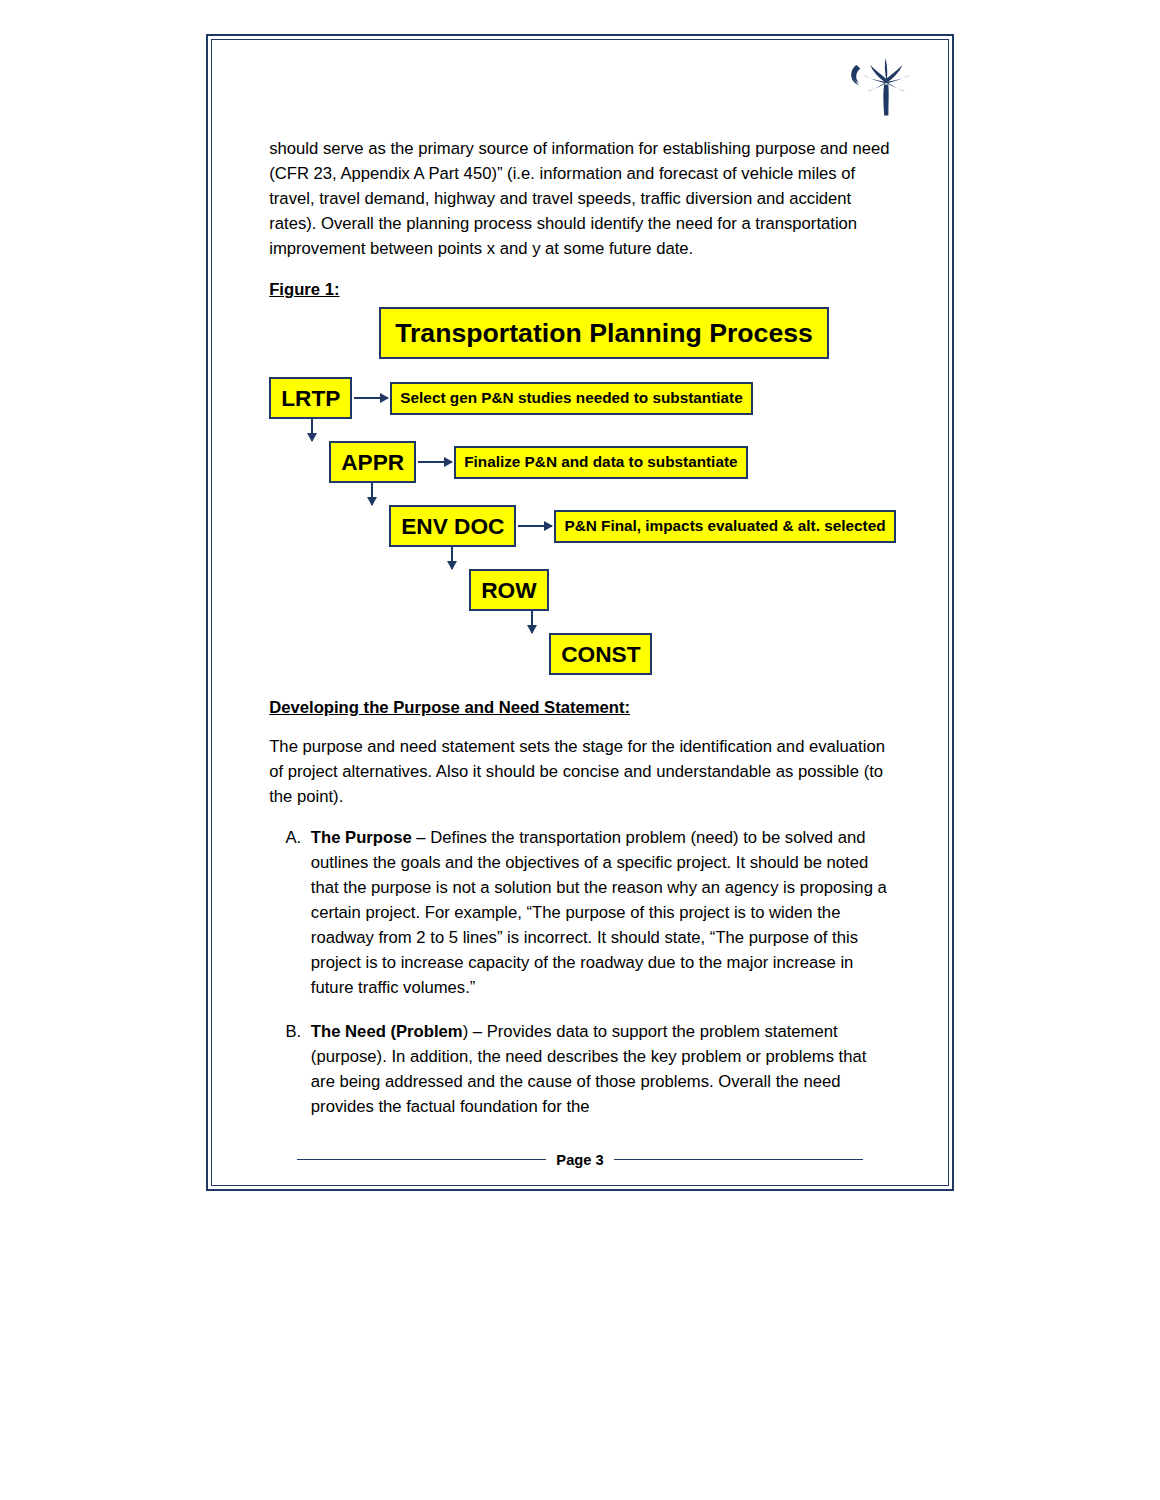should serve as the primary source of information for establishing purpose and need (CFR 23, Appendix A Part 450)” (i.e. information and forecast of vehicle miles of travel, travel demand, highway and travel speeds, traffic diversion and accident rates). Overall the planning process should identify the need for a transportation improvement between points x and y at some future date.
Figure 1:
Transportation Planning Process
LRTP
Select gen P&N studies needed to substantiate
APPR
Finalize P&N and data to substantiate
ENV DOC
P&N Final, impacts evaluated & alt. selected
ROW
CONST
Developing the Purpose and Need Statement:
The purpose and need statement sets the stage for the identification and evaluation of project alternatives. Also it should be concise and understandable as possible (to the point).
The Purpose – Defines the transportation problem (need) to be solved and outlines the goals and the objectives of a specific project. It should be noted that the purpose is not a solution but the reason why an agency is proposing a certain project. For example, “The purpose of this project is to widen the roadway from 2 to 5 lines” is incorrect. It should state, “The purpose of this project is to increase capacity of the roadway due to the major increase in future traffic volumes.”
The Need (Problem) – Provides data to support the problem statement (purpose). In addition, the need describes the key problem or problems that are being addressed and the cause of those problems. Overall the need provides the factual foundation for the
Page 3